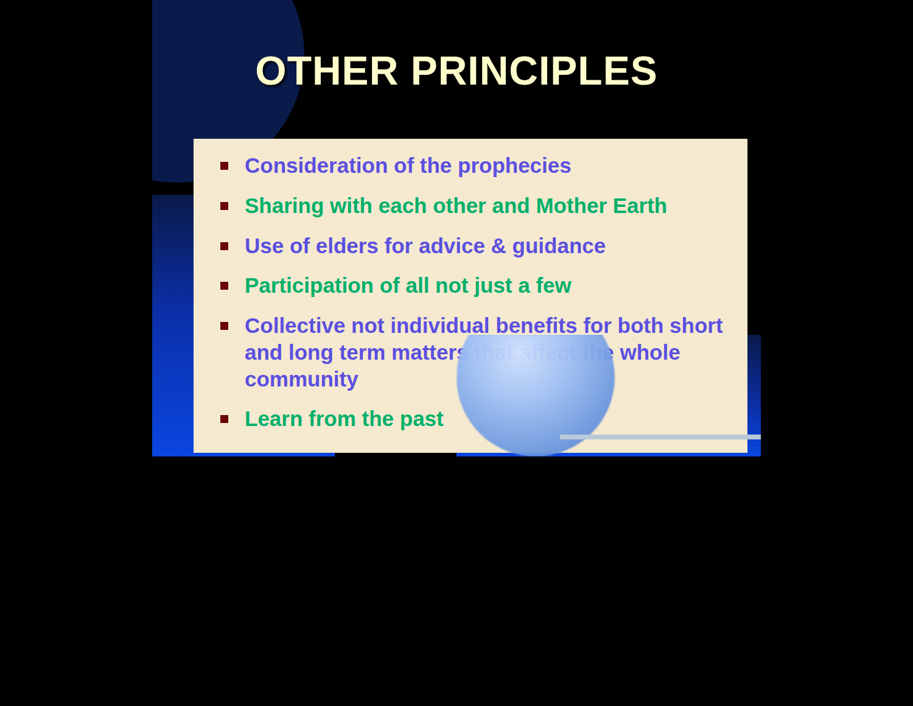OTHER PRINCIPLES
Consideration of the prophecies
Sharing with each other and Mother Earth
Use of elders for advice & guidance
Participation of all not just a few
Collective not individual benefits for both short and long term matters that affect the whole community
Learn from the past